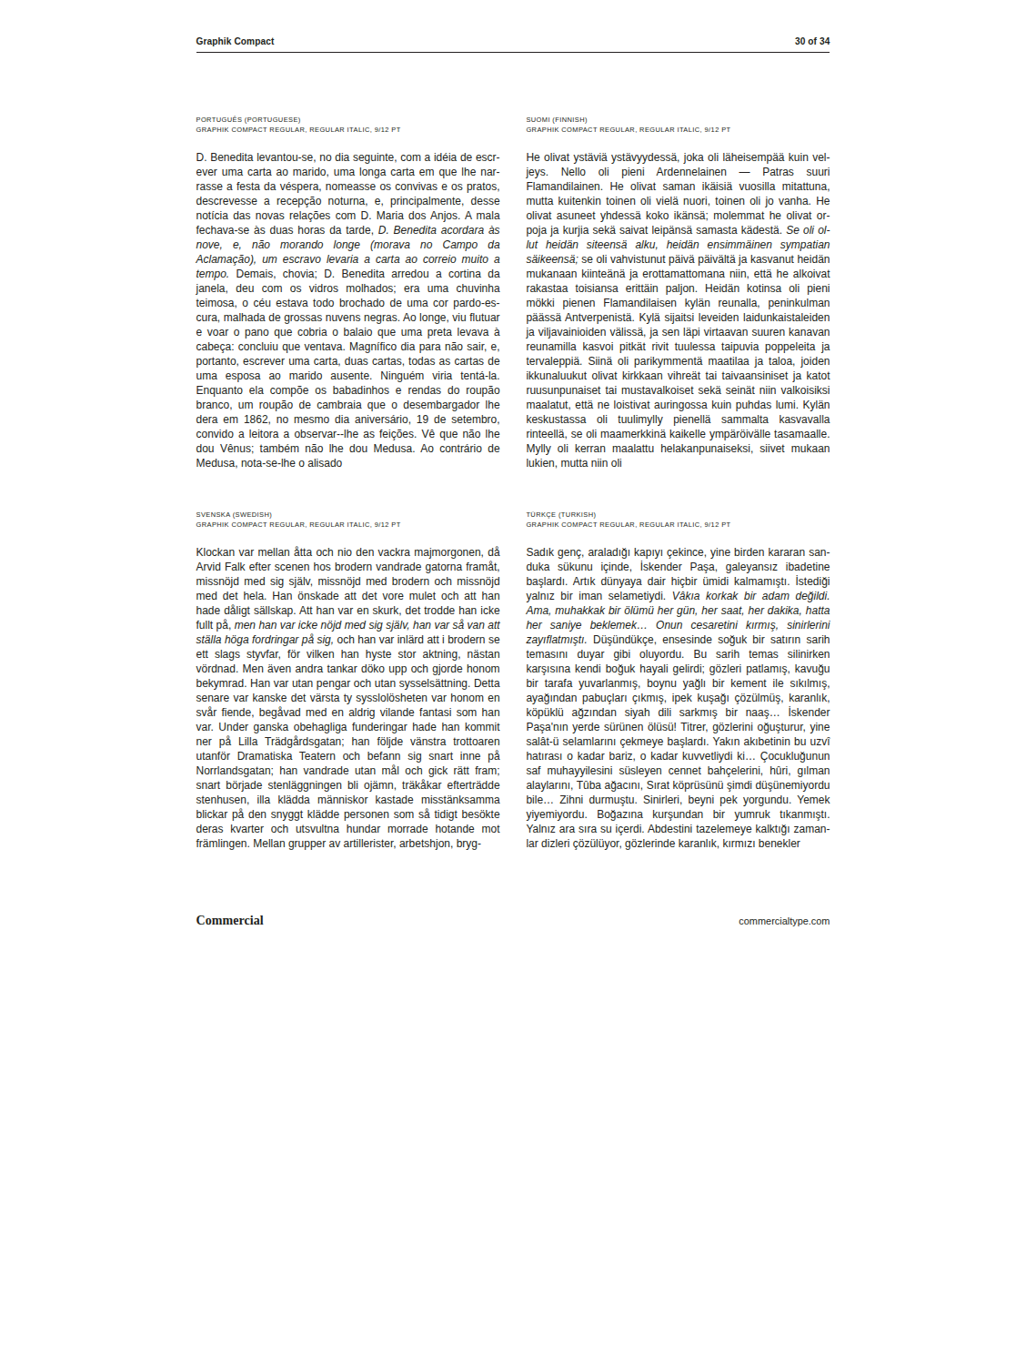Graphik Compact
30 of 34
Português (Portuguese) Graphik Compact Regular, Regular Italic, 9/12 pt
D. Benedita levantou-se, no dia seguinte, com a idéia de escrever uma carta ao marido, uma longa carta em que lhe narrasse a festa da véspera, nomeasse os convivas e os pratos, descrevesse a recepção noturna, e, principalmente, desse notícia das novas relações com D. Maria dos Anjos. A mala fechava-se às duas horas da tarde, D. Benedita acordara às nove, e, não morando longe (morava no Campo da Aclamação), um escravo levaria a carta ao correio muito a tempo. Demais, chovia; D. Benedita arredou a cortina da janela, deu com os vidros molhados; era uma chuvinha teimosa, o céu estava todo brochado de uma cor pardo-escura, malhada de grossas nuvens negras. Ao longe, viu flutuar e voar o pano que cobria o balaio que uma preta levava à cabeça: concluiu que ventava. Magnífico dia para não sair, e, portanto, escrever uma carta, duas cartas, todas as cartas de uma esposa ao marido ausente. Ninguém viria tentá-la. Enquanto ela compõe os babadinhos e rendas do roupão branco, um roupão de cambraia que o desembargador lhe dera em 1862, no mesmo dia aniversário, 19 de setembro, convido a leitora a observar-​-lhe as feições. Vê que não lhe dou Vênus; também não lhe dou Medusa. Ao contrário de Medusa, nota-se-lhe o alisado
Suomi (Finnish) Graphik Compact Regular, Regular Italic, 9/12 pt
He olivat ystäviä ystävyydessä, joka oli läheisempää kuin veljeys. Nello oli pieni Ardennelainen — Patras suuri Flamandilainen. He olivat saman ikäisiä vuosilla mitattuna, mutta kuitenkin toinen oli vielä nuori, toinen oli jo vanha. He olivat asuneet yhdessä koko ikänsä; molemmat he olivat orpoja ja kurjia sekä saivat leipänsä samasta kädestä. Se oli ollut heidän siteensä alku, heidän ensimmäinen sympatian säikeensä; se oli vahvistunut päivä päivältä ja kasvanut heidän mukanaan kiinteänä ja erottamattomana niin, että he alkoivat rakastaa toisiansa erittäin paljon. Heidän kotinsa oli pieni mökki pienen Flamandilaisen kylän reunalla, peninkulman päässä Antverpenistä. Kylä sijaitsi leveiden laidunkaistaleiden ja viljavainioiden välissä, ja sen läpi virtaavan suuren kanavan reunamilla kasvoi pitkät rivit tuulessa taipuvia poppeleita ja tervaleppiä. Siinä oli parikymmentä maatilaa ja taloa, joiden ikkunaluukut olivat kirkkaan vihreät tai taivaansiniset ja katot ruusunpunaiset tai mustavalkoiset sekä seinät niin valkoisiksi maalatut, että ne loistivat auringossa kuin puhdas lumi. Kylän keskustassa oli tuulimylly pienellä sammalta kasvavalla rinteellä, se oli maamerkkinä kaikelle ympäröivälle tasamaalle. Mylly oli kerran maalattu helakanpunaiseksi, siivet mukaan lukien, mutta niin oli
Svenska (Swedish) Graphik Compact Regular, Regular Italic, 9/12 pt
Klockan var mellan åtta och nio den vackra majmorgonen, då Arvid Falk efter scenen hos brodern vandrade gatorna framåt, missnöjd med sig själv, missnöjd med brodern och missnöjd med det hela. Han önskade att det vore mulet och att han hade dåligt sällskap. Att han var en skurk, det trodde han icke fullt på, men han var icke nöjd med sig själv, han var så van att ställa höga fordringar på sig, och han var inlärd att i brodern se ett slags styvfar, för vilken han hyste stor aktning, nästan vördnad. Men även andra tankar döko upp och gjorde honom bekymrad. Han var utan pengar och utan sysselsättning. Detta senare var kanske det värsta ty sysslolösheten var honom en svår fiende, begåvad med en aldrig vilande fantasi som han var. Under ganska obehagliga funderingar hade han kommit ner på Lilla Trädgårdsgatan; han följde vänstra trottoaren utanför Dramatiska Teatern och befann sig snart inne på Norrlandsgatan; han vandrade utan mål och gick rätt fram; snart började stenläggningen bli ojämn, träkåkar efterträdde stenhusen, illa klädda människor kastade misstänksamma blickar på den snyggt klädde personen som så tidigt besökte deras kvarter och utsvultna hundar morrade hotande mot främlingen. Mellan grupper av artillerister, arbetshjon, bryg-
Türkçe (Turkish) Graphik Compact Regular, Regular Italic, 9/12 pt
Sadık genç, araladığı kapıyı çekince, yine birden kararan sanduka sükunu içinde, İskender Paşa, galeyansız ibadetine başlardı. Artık dünyaya dair hiçbir ümidi kalmamıştı. İstediği yalnız bir iman selametiydi. Vâkıa korkak bir adam değildi. Ama, muhakkak bir ölümü her gün, her saat, her dakika, hatta her saniye beklemek… Onun cesaretini kırmış, sinirlerini zayıflatmıştı. Düşündükçe, ensesinde soğuk bir satırın sarih temasını duyar gibi oluyordu. Bu sarih temas silinirken karşısına kendi boğuk hayali gelirdi; gözleri patlamış, kavuğu bir tarafa yuvarlanmış, boynu yağlı bir kement ile sıkılmış, ayağından pabuçları çıkmış, ipek kuşağı çözülmüş, karanlık, köpüklü ağzından siyah dili sarkmış bir naaş… İskender Paşa'nın yerde sürünen ölüsü! Titrer, gözlerini oğuşturur, yine salât-ü selamlarını çekmeye başlardı. Yakın akıbetinin bu uzvî hatırası o kadar bariz, o kadar kuvvetliydi ki… Çocukluğunun saf muhayyilesini süsleyen cennet bahçelerini, hûri, gılman alaylarını, Tûba ağacını, Sırat köprüsünü şimdi düşünemiyordu bile… Zihni durmuştu. Sinirleri, beyni pek yorgundu. Yemek yiyemiyordu. Boğazına kurşundan bir yumruk tıkanmıştı. Yalnız ara sıra su içerdi. Abdestini tazelemeye kalktığı zamanlar dizleri çözülüyor, gözlerinde karanlık, kırmızı benekler
Commercial
commercialtype.com